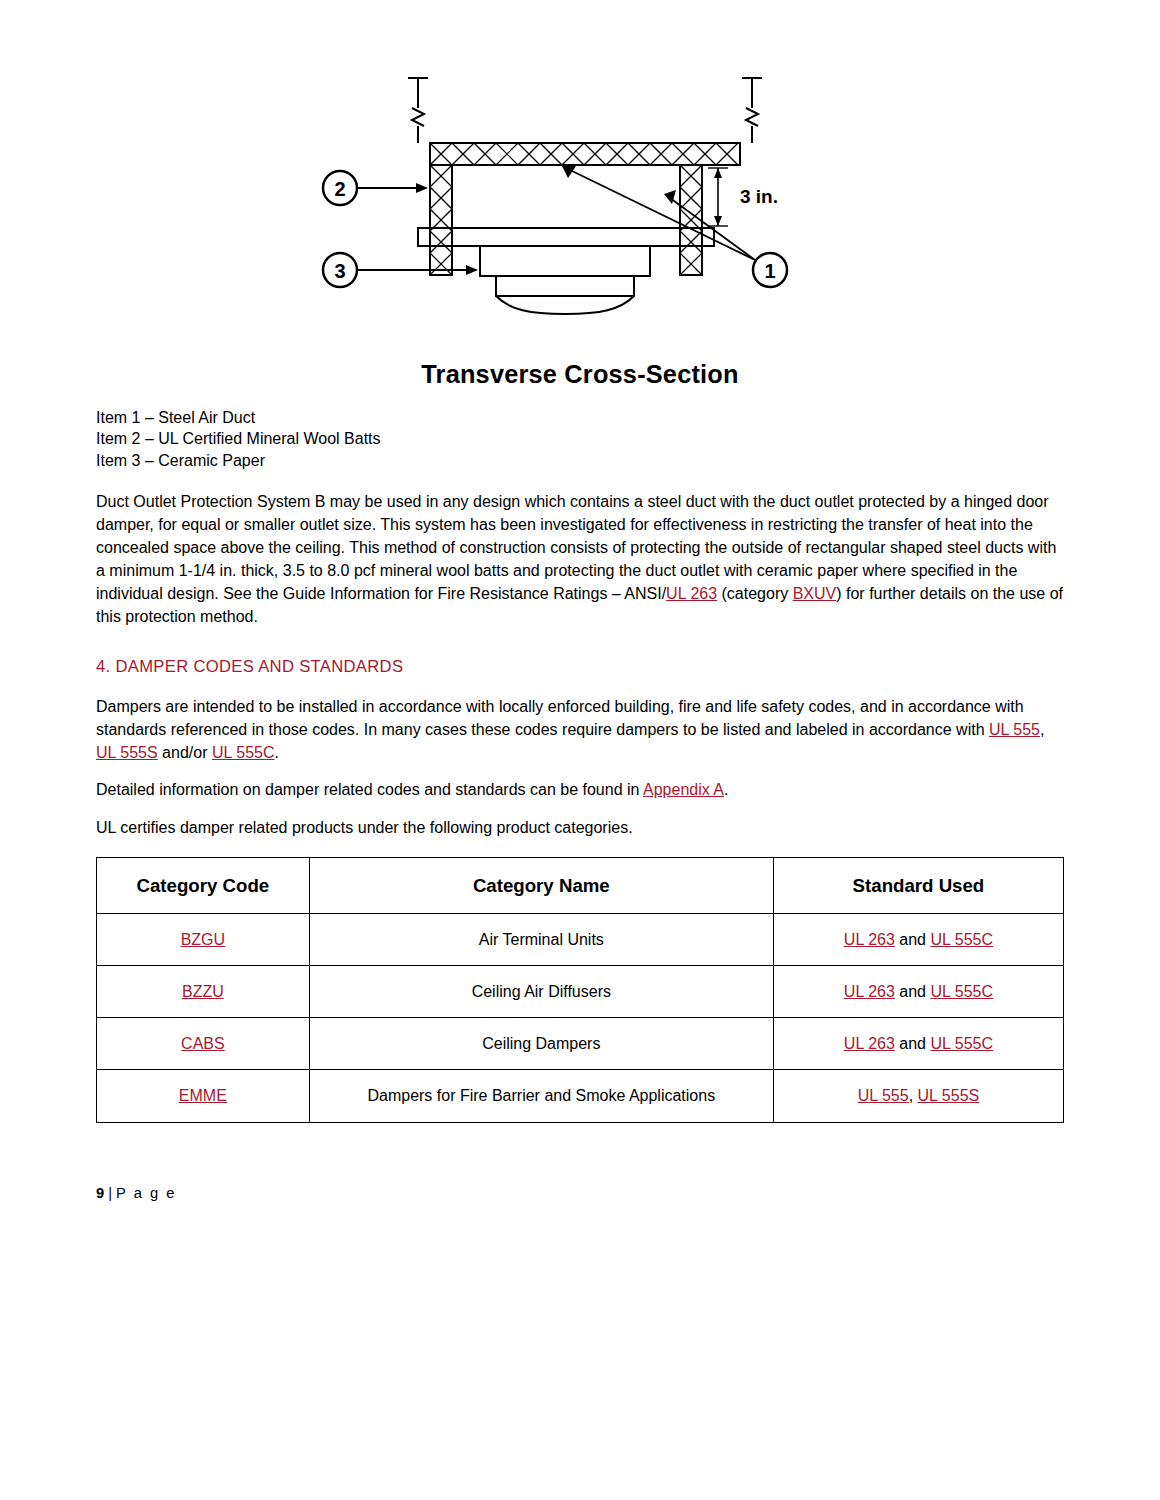3 in. 2 3 1
Transverse Cross-Section
Item 1 – Steel Air Duct
Item 2 – UL Certified Mineral Wool Batts
Item 3 – Ceramic Paper
Duct Outlet Protection System B may be used in any design which contains a steel duct with the duct outlet protected by a hinged door damper, for equal or smaller outlet size. This system has been investigated for effectiveness in restricting the transfer of heat into the concealed space above the ceiling. This method of construction consists of protecting the outside of rectangular shaped steel ducts with a minimum 1-1/4 in. thick, 3.5 to 8.0 pcf mineral wool batts and protecting the duct outlet with ceramic paper where specified in the individual design. See the Guide Information for Fire Resistance Ratings – ANSI/UL 263 (category BXUV) for further details on the use of this protection method.
4. DAMPER CODES AND STANDARDS
Dampers are intended to be installed in accordance with locally enforced building, fire and life safety codes, and in accordance with standards referenced in those codes. In many cases these codes require dampers to be listed and labeled in accordance with UL 555, UL 555S and/or UL 555C.
Detailed information on damper related codes and standards can be found in Appendix A.
UL certifies damper related products under the following product categories.
| Category Code | Category Name | Standard Used |
| --- | --- | --- |
| BZGU | Air Terminal Units | UL 263 and UL 555C |
| BZZU | Ceiling Air Diffusers | UL 263 and UL 555C |
| CABS | Ceiling Dampers | UL 263 and UL 555C |
| EMME | Dampers for Fire Barrier and Smoke Applications | UL 555 , UL 555S |
9 | P a g e